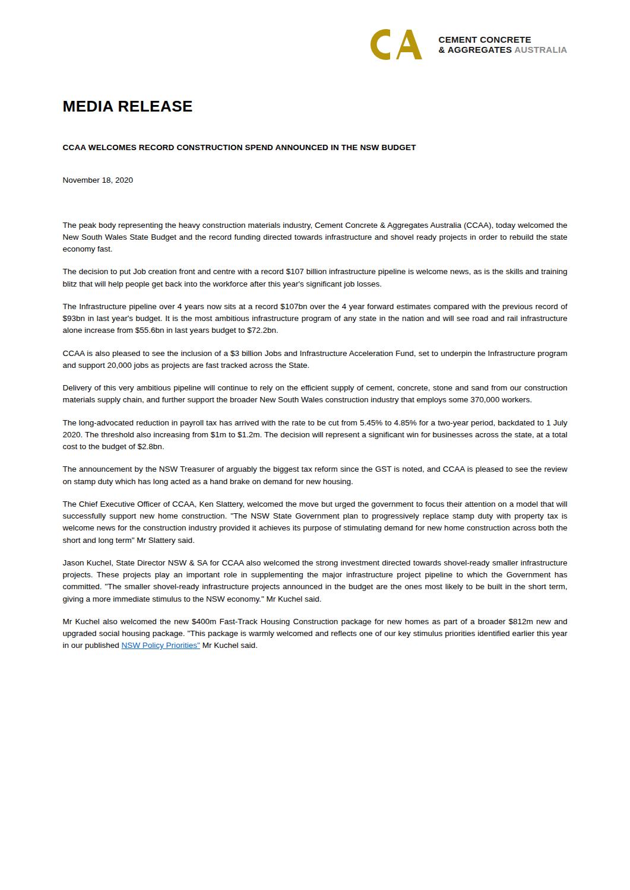CEMENT CONCRETE
& AGGREGATES AUSTRALIA
MEDIA RELEASE
CCAA WELCOMES RECORD CONSTRUCTION SPEND ANNOUNCED IN THE NSW BUDGET
November 18, 2020
The peak body representing the heavy construction materials industry, Cement Concrete & Aggregates Australia (CCAA), today welcomed the New South Wales State Budget and the record funding directed towards infrastructure and shovel ready projects in order to rebuild the state economy fast.
The decision to put Job creation front and centre with a record $107 billion infrastructure pipeline is welcome news, as is the skills and training blitz that will help people get back into the workforce after this year's significant job losses.
The Infrastructure pipeline over 4 years now sits at a record $107bn over the 4 year forward estimates compared with the previous record of $93bn in last year's budget. It is the most ambitious infrastructure program of any state in the nation and will see road and rail infrastructure alone increase from $55.6bn in last years budget to $72.2bn.
CCAA is also pleased to see the inclusion of a $3 billion Jobs and Infrastructure Acceleration Fund, set to underpin the Infrastructure program and support 20,000 jobs as projects are fast tracked across the State.
Delivery of this very ambitious pipeline will continue to rely on the efficient supply of cement, concrete, stone and sand from our construction materials supply chain, and further support the broader New South Wales construction industry that employs some 370,000 workers.
The long-advocated reduction in payroll tax has arrived with the rate to be cut from 5.45% to 4.85% for a two-year period, backdated to 1 July 2020. The threshold also increasing from $1m to $1.2m. The decision will represent a significant win for businesses across the state, at a total cost to the budget of $2.8bn.
The announcement by the NSW Treasurer of arguably the biggest tax reform since the GST is noted, and CCAA is pleased to see the review on stamp duty which has long acted as a hand brake on demand for new housing.
The Chief Executive Officer of CCAA, Ken Slattery, welcomed the move but urged the government to focus their attention on a model that will successfully support new home construction. "The NSW State Government plan to progressively replace stamp duty with property tax is welcome news for the construction industry provided it achieves its purpose of stimulating demand for new home construction across both the short and long term" Mr Slattery said.
Jason Kuchel, State Director NSW & SA for CCAA also welcomed the strong investment directed towards shovel-ready smaller infrastructure projects. These projects play an important role in supplementing the major infrastructure project pipeline to which the Government has committed. "The smaller shovel-ready infrastructure projects announced in the budget are the ones most likely to be built in the short term, giving a more immediate stimulus to the NSW economy." Mr Kuchel said.
Mr Kuchel also welcomed the new $400m Fast-Track Housing Construction package for new homes as part of a broader $812m new and upgraded social housing package. "This package is warmly welcomed and reflects one of our key stimulus priorities identified earlier this year in our published NSW Policy Priorities" Mr Kuchel said.